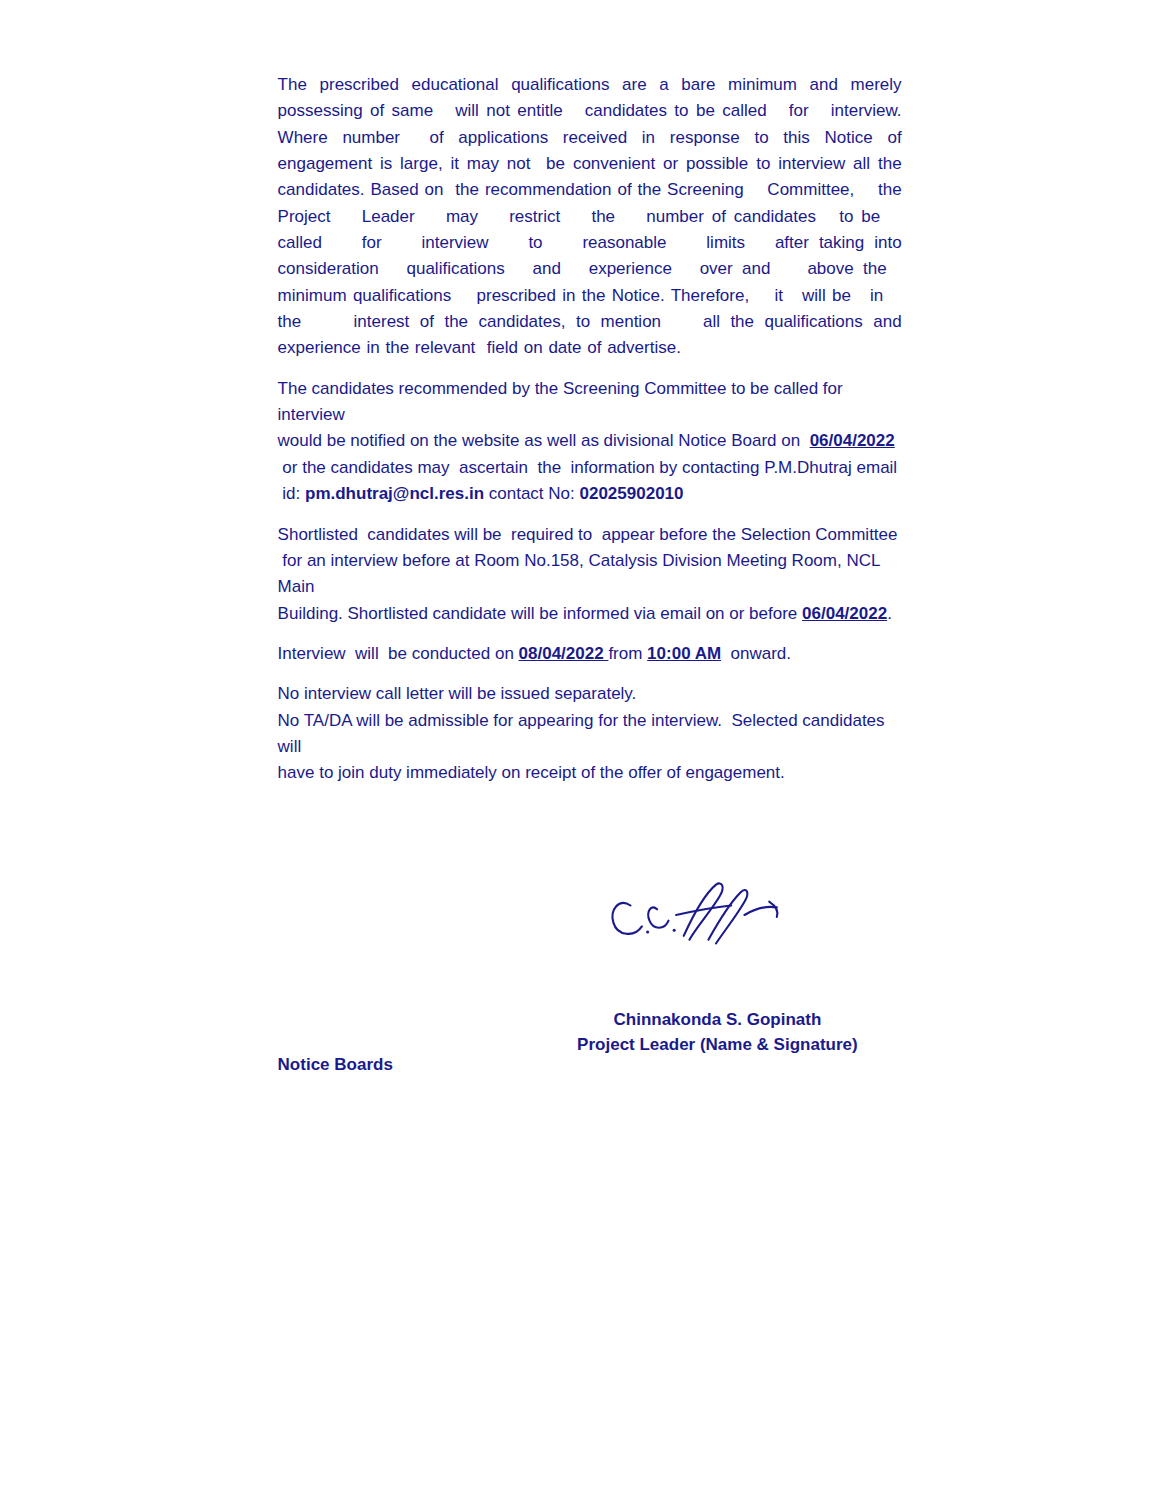The prescribed educational qualifications are a bare minimum and merely possessing of same will not entitle candidates to be called for interview. Where number of applications received in response to this Notice of engagement is large, it may not be convenient or possible to interview all the candidates. Based on the recommendation of the Screening Committee, the Project Leader may restrict the number of candidates to be called for interview to reasonable limits after taking into consideration qualifications and experience over and above the minimum qualifications prescribed in the Notice. Therefore, it will be in the interest of the candidates, to mention all the qualifications and experience in the relevant field on date of advertise.
The candidates recommended by the Screening Committee to be called for interview
would be notified on the website as well as divisional Notice Board on 06/04/2022
or the candidates may ascertain the information by contacting P.M.Dhutraj email
id: pm.dhutraj@ncl.res.in contact No: 02025902010
Shortlisted candidates will be required to appear before the Selection Committee
for an interview before at Room No.158, Catalysis Division Meeting Room, NCL Main
Building. Shortlisted candidate will be informed via email on or before 06/04/2022.
Interview will be conducted on 08/04/2022 from 10:00 AM onward.
No interview call letter will be issued separately.
No TA/DA will be admissible for appearing for the interview. Selected candidates will
have to join duty immediately on receipt of the offer of engagement.
Chinnakonda S. Gopinath
Project Leader (Name & Signature)
Notice Boards